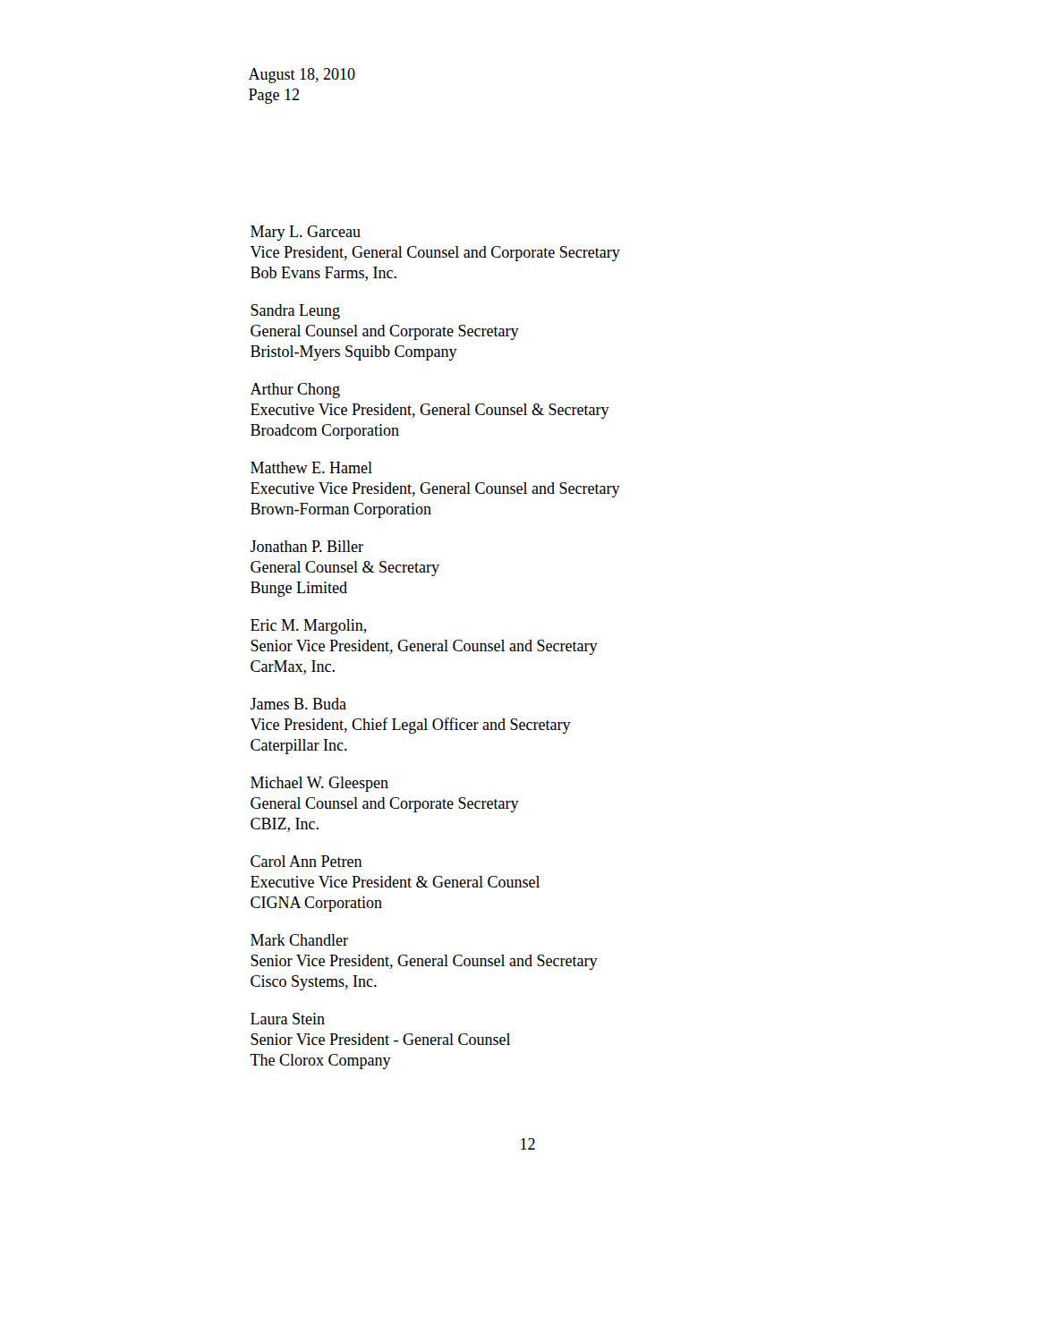August 18, 2010
Page 12
Mary L. Garceau
Vice President, General Counsel and Corporate Secretary
Bob Evans Farms, Inc.
Sandra Leung
General Counsel and Corporate Secretary
Bristol-Myers Squibb Company
Arthur Chong
Executive Vice President, General Counsel & Secretary
Broadcom Corporation
Matthew E. Hamel
Executive Vice President, General Counsel and Secretary
Brown-Forman Corporation
Jonathan P. Biller
General Counsel & Secretary
Bunge Limited
Eric M. Margolin,
Senior Vice President, General Counsel and Secretary
CarMax, Inc.
James B. Buda
Vice President, Chief Legal Officer and Secretary
Caterpillar Inc.
Michael W. Gleespen
General Counsel and Corporate Secretary
CBIZ, Inc.
Carol Ann Petren
Executive Vice President & General Counsel
CIGNA Corporation
Mark Chandler
Senior Vice President, General Counsel and Secretary
Cisco Systems, Inc.
Laura Stein
Senior Vice President - General Counsel
The Clorox Company
12